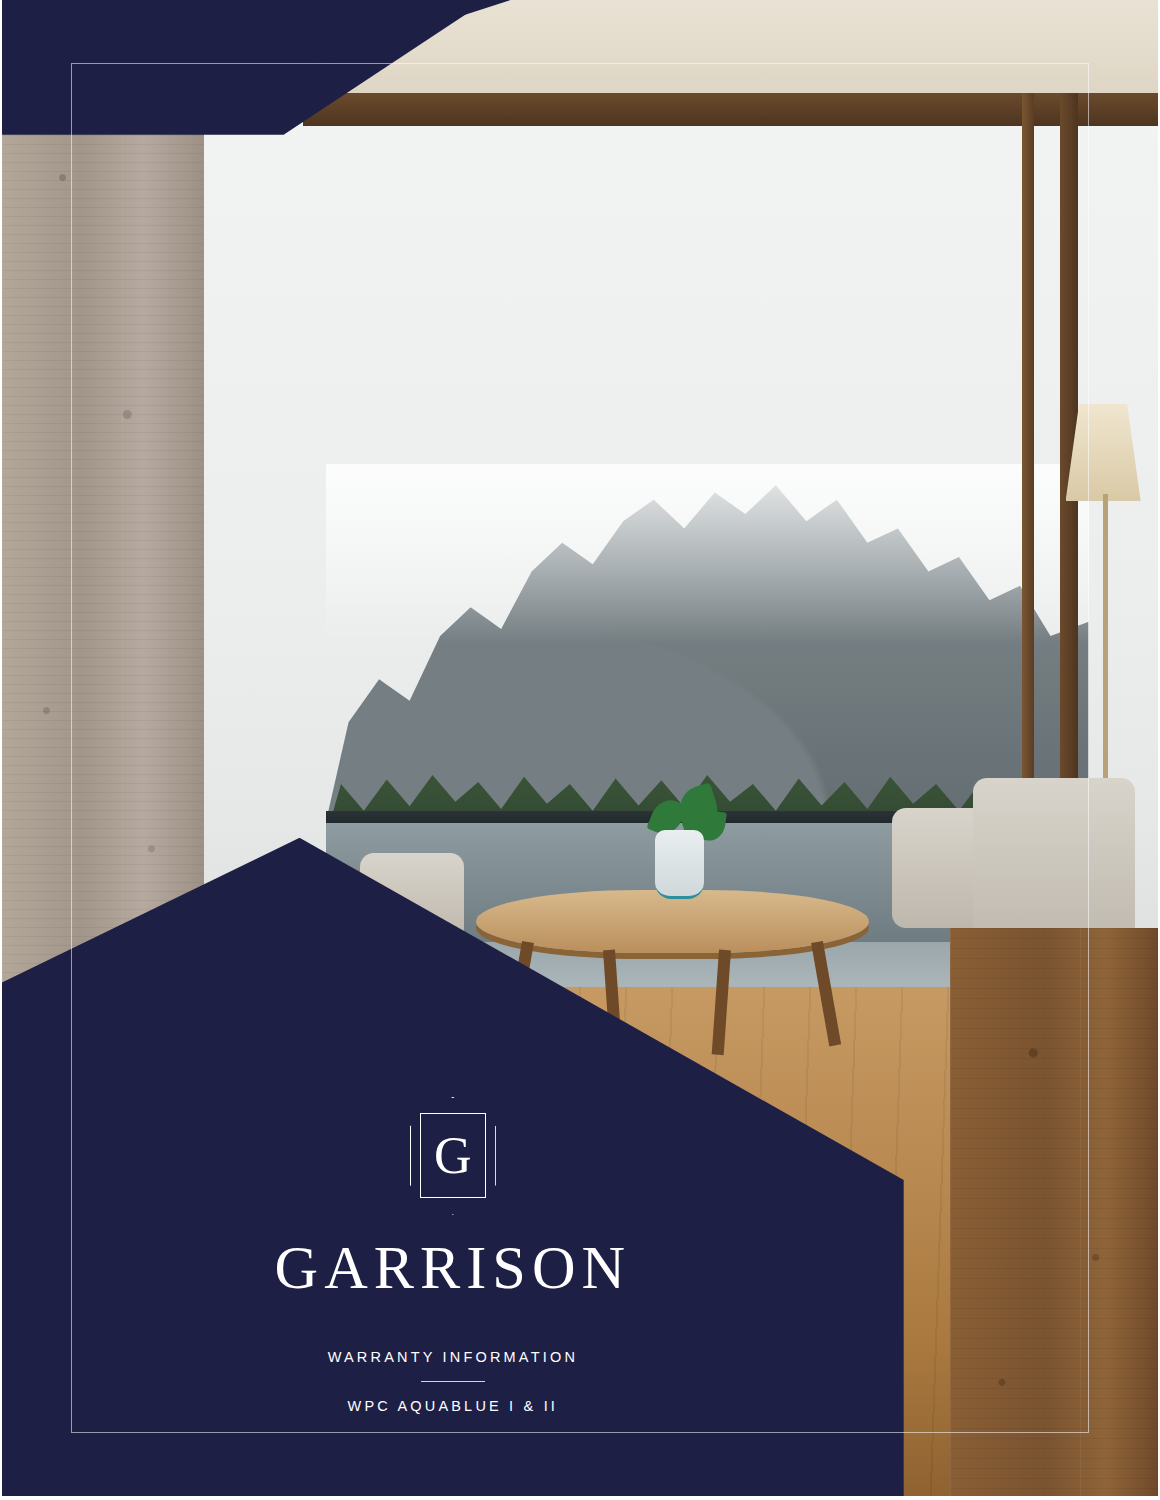G
GARRISON
WARRANTY INFORMATION
WPC AQUABLUE I & II